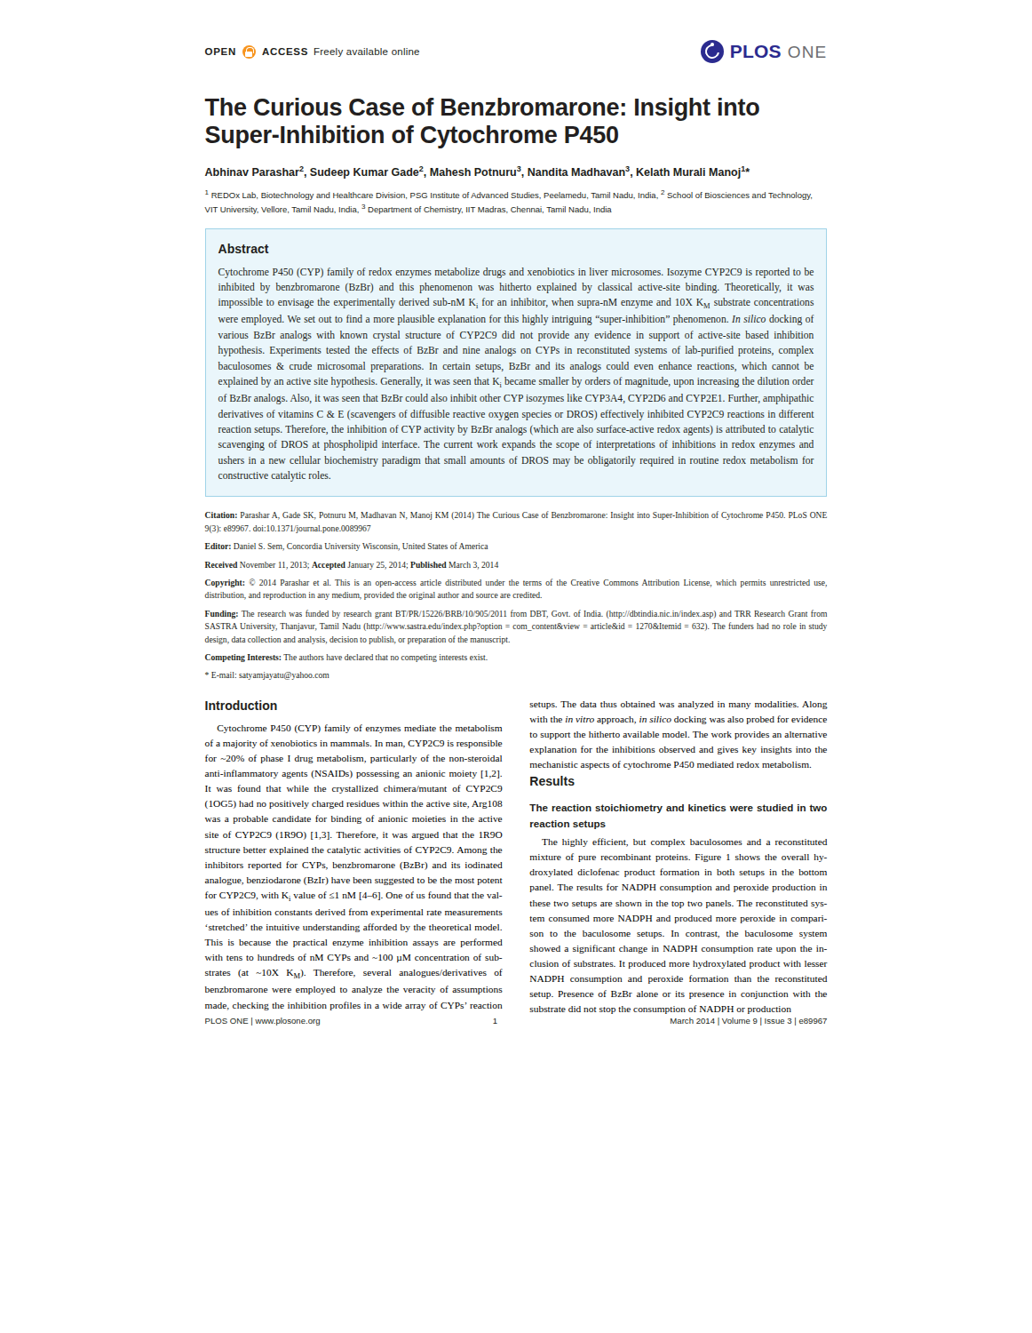OPEN ACCESS Freely available online
PLOS ONE
The Curious Case of Benzbromarone: Insight into Super-Inhibition of Cytochrome P450
Abhinav Parashar2, Sudeep Kumar Gade2, Mahesh Potnuru3, Nandita Madhavan3, Kelath Murali Manoj1*
1 REDOx Lab, Biotechnology and Healthcare Division, PSG Institute of Advanced Studies, Peelamedu, Tamil Nadu, India, 2 School of Biosciences and Technology, VIT University, Vellore, Tamil Nadu, India, 3 Department of Chemistry, IIT Madras, Chennai, Tamil Nadu, India
Abstract
Cytochrome P450 (CYP) family of redox enzymes metabolize drugs and xenobiotics in liver microsomes. Isozyme CYP2C9 is reported to be inhibited by benzbromarone (BzBr) and this phenomenon was hitherto explained by classical active-site binding. Theoretically, it was impossible to envisage the experimentally derived sub-nM Ki for an inhibitor, when supra-nM enzyme and 10X KM substrate concentrations were employed. We set out to find a more plausible explanation for this highly intriguing “super-inhibition” phenomenon. In silico docking of various BzBr analogs with known crystal structure of CYP2C9 did not provide any evidence in support of active-site based inhibition hypothesis. Experiments tested the effects of BzBr and nine analogs on CYPs in reconstituted systems of lab-purified proteins, complex baculosomes & crude microsomal preparations. In certain setups, BzBr and its analogs could even enhance reactions, which cannot be explained by an active site hypothesis. Generally, it was seen that Ki became smaller by orders of magnitude, upon increasing the dilution order of BzBr analogs. Also, it was seen that BzBr could also inhibit other CYP isozymes like CYP3A4, CYP2D6 and CYP2E1. Further, amphipathic derivatives of vitamins C & E (scavengers of diffusible reactive oxygen species or DROS) effectively inhibited CYP2C9 reactions in different reaction setups. Therefore, the inhibition of CYP activity by BzBr analogs (which are also surface-active redox agents) is attributed to catalytic scavenging of DROS at phospholipid interface. The current work expands the scope of interpretations of inhibitions in redox enzymes and ushers in a new cellular biochemistry paradigm that small amounts of DROS may be obligatorily required in routine redox metabolism for constructive catalytic roles.
Citation: Parashar A, Gade SK, Potnuru M, Madhavan N, Manoj KM (2014) The Curious Case of Benzbromarone: Insight into Super-Inhibition of Cytochrome P450. PLoS ONE 9(3): e89967. doi:10.1371/journal.pone.0089967
Editor: Daniel S. Sem, Concordia University Wisconsin, United States of America
Received November 11, 2013; Accepted January 25, 2014; Published March 3, 2014
Copyright: © 2014 Parashar et al. This is an open-access article distributed under the terms of the Creative Commons Attribution License, which permits unrestricted use, distribution, and reproduction in any medium, provided the original author and source are credited.
Funding: The research was funded by research grant BT/PR/15226/BRB/10/905/2011 from DBT, Govt. of India. (http://dbtindia.nic.in/index.asp) and TRR Research Grant from SASTRA University, Thanjavur, Tamil Nadu (http://www.sastra.edu/index.php?option = com_content&view = article&id = 1270&Itemid = 632). The funders had no role in study design, data collection and analysis, decision to publish, or preparation of the manuscript.
Competing Interests: The authors have declared that no competing interests exist.
* E-mail: satyamjayatu@yahoo.com
Introduction
Cytochrome P450 (CYP) family of enzymes mediate the metabolism of a majority of xenobiotics in mammals. In man, CYP2C9 is responsible for ~20% of phase I drug metabolism, particularly of the non-steroidal anti-inflammatory agents (NSAIDs) possessing an anionic moiety [1,2]. It was found that while the crystallized chimera/mutant of CYP2C9 (1OG5) had no positively charged residues within the active site, Arg108 was a probable candidate for binding of anionic moieties in the active site of CYP2C9 (1R9O) [1,3]. Therefore, it was argued that the 1R9O structure better explained the catalytic activities of CYP2C9. Among the inhibitors reported for CYPs, benzbromarone (BzBr) and its iodinated analogue, benziodarone (BzIr) have been suggested to be the most potent for CYP2C9, with Ki value of ≤1 nM [4–6]. One of us found that the values of inhibition constants derived from experimental rate measurements ‘stretched’ the intuitive understanding afforded by the theoretical model. This is because the practical enzyme inhibition assays are performed with tens to hundreds of nM CYPs and ~100 µM concentration of substrates (at ~10X KM). Therefore, several analogues/derivatives of benzbromarone were employed to analyze the veracity of assumptions made, checking the inhibition profiles in a wide array of CYPs’ reaction setups. The data thus obtained was analyzed in many modalities. Along with the in vitro approach, in silico docking was also probed for evidence to support the hitherto available model. The work provides an alternative explanation for the inhibitions observed and gives key insights into the mechanistic aspects of cytochrome P450 mediated redox metabolism.
Results
The reaction stoichiometry and kinetics were studied in two reaction setups
The highly efficient, but complex baculosomes and a reconstituted mixture of pure recombinant proteins. Figure 1 shows the overall hydroxylated diclofenac product formation in both setups in the bottom panel. The results for NADPH consumption and peroxide production in these two setups are shown in the top two panels. The reconstituted system consumed more NADPH and produced more peroxide in comparison to the baculosome setups. In contrast, the baculosome system showed a significant change in NADPH consumption rate upon the inclusion of substrates. It produced more hydroxylated product with lesser NADPH consumption and peroxide formation than the reconstituted setup. Presence of BzBr alone or its presence in conjunction with the substrate did not stop the consumption of NADPH or production
PLOS ONE | www.plosone.org
1
March 2014 | Volume 9 | Issue 3 | e89967